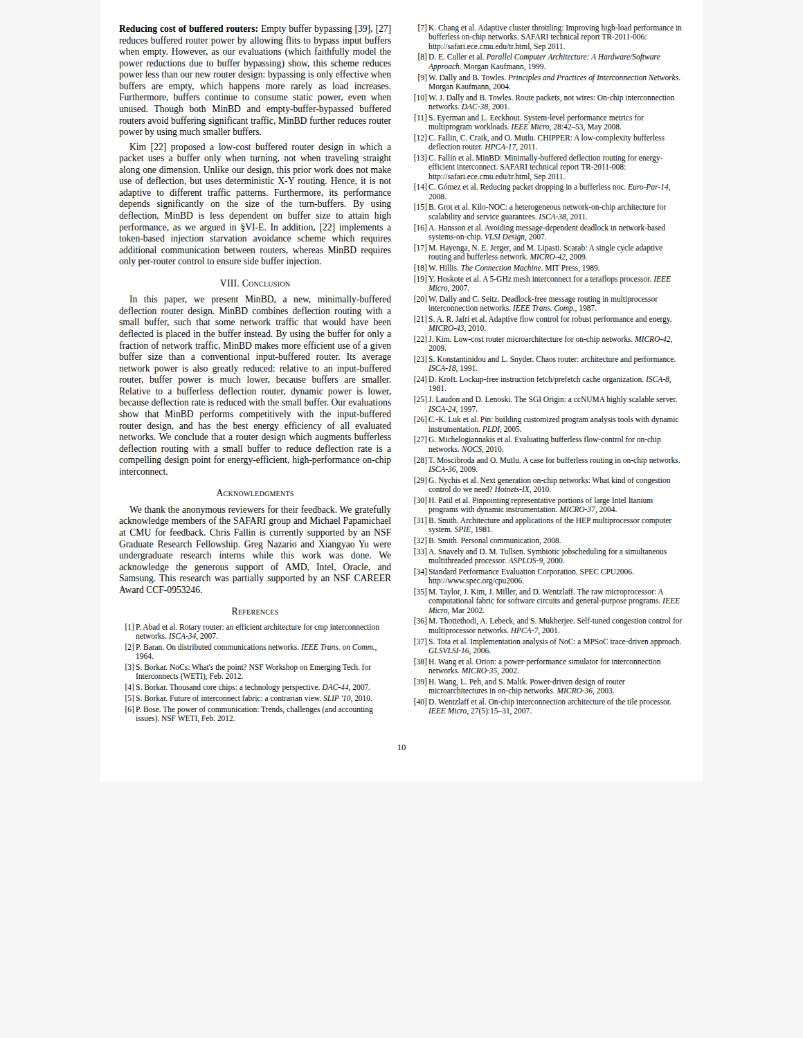Reducing cost of buffered routers: Empty buffer bypassing [39], [27] reduces buffered router power by allowing flits to bypass input buffers when empty. However, as our evaluations (which faithfully model the power reductions due to buffer bypassing) show, this scheme reduces power less than our new router design: bypassing is only effective when buffers are empty, which happens more rarely as load increases. Furthermore, buffers continue to consume static power, even when unused. Though both MinBD and empty-buffer-bypassed buffered routers avoid buffering significant traffic, MinBD further reduces router power by using much smaller buffers.
Kim [22] proposed a low-cost buffered router design in which a packet uses a buffer only when turning, not when traveling straight along one dimension. Unlike our design, this prior work does not make use of deflection, but uses deterministic X-Y routing. Hence, it is not adaptive to different traffic patterns. Furthermore, its performance depends significantly on the size of the turn-buffers. By using deflection, MinBD is less dependent on buffer size to attain high performance, as we argued in §VI-E. In addition, [22] implements a token-based injection starvation avoidance scheme which requires additional communication between routers, whereas MinBD requires only per-router control to ensure side buffer injection.
VIII. Conclusion
In this paper, we present MinBD, a new, minimally-buffered deflection router design. MinBD combines deflection routing with a small buffer, such that some network traffic that would have been deflected is placed in the buffer instead. By using the buffer for only a fraction of network traffic, MinBD makes more efficient use of a given buffer size than a conventional input-buffered router. Its average network power is also greatly reduced: relative to an input-buffered router, buffer power is much lower, because buffers are smaller. Relative to a bufferless deflection router, dynamic power is lower, because deflection rate is reduced with the small buffer. Our evaluations show that MinBD performs competitively with the input-buffered router design, and has the best energy efficiency of all evaluated networks. We conclude that a router design which augments bufferless deflection routing with a small buffer to reduce deflection rate is a compelling design point for energy-efficient, high-performance on-chip interconnect.
Acknowledgments
We thank the anonymous reviewers for their feedback. We gratefully acknowledge members of the SAFARI group and Michael Papamichael at CMU for feedback. Chris Fallin is currently supported by an NSF Graduate Research Fellowship. Greg Nazario and Xiangyao Yu were undergraduate research interns while this work was done. We acknowledge the generous support of AMD, Intel, Oracle, and Samsung. This research was partially supported by an NSF CAREER Award CCF-0953246.
References
[1] P. Abad et al. Rotary router: an efficient architecture for cmp interconnection networks. ISCA-34, 2007.
[2] P. Baran. On distributed communications networks. IEEE Trans. on Comm., 1964.
[3] S. Borkar. NoCs: What's the point? NSF Workshop on Emerging Tech. for Interconnects (WETI), Feb. 2012.
[4] S. Borkar. Thousand core chips: a technology perspective. DAC-44, 2007.
[5] S. Borkar. Future of interconnect fabric: a contrarian view. SLIP '10, 2010.
[6] P. Bose. The power of communication: Trends, challenges (and accounting issues). NSF WETI, Feb. 2012.
[7] K. Chang et al. Adaptive cluster throttling: Improving high-load performance in bufferless on-chip networks. SAFARI technical report TR-2011-006: http://safari.ece.cmu.edu/tr.html, Sep 2011.
[8] D. E. Culler et al. Parallel Computer Architecture: A Hardware/Software Approach. Morgan Kaufmann, 1999.
[9] W. Dally and B. Towles. Principles and Practices of Interconnection Networks. Morgan Kaufmann, 2004.
[10] W. J. Dally and B. Towles. Route packets, not wires: On-chip interconnection networks. DAC-38, 2001.
[11] S. Eyerman and L. Eeckhout. System-level performance metrics for multiprogram workloads. IEEE Micro, 28:42–53, May 2008.
[12] C. Fallin, C. Craik, and O. Mutlu. CHIPPER: A low-complexity bufferless deflection router. HPCA-17, 2011.
[13] C. Fallin et al. MinBD: Minimally-buffered deflection routing for energy-efficient interconnect. SAFARI technical report TR-2011-008: http://safari.ece.cmu.edu/tr.html, Sep 2011.
[14] C. Gómez et al. Reducing packet dropping in a bufferless noc. Euro-Par-14, 2008.
[15] B. Grot et al. Kilo-NOC: a heterogeneous network-on-chip architecture for scalability and service guarantees. ISCA-38, 2011.
[16] A. Hansson et al. Avoiding message-dependent deadlock in network-based systems-on-chip. VLSI Design, 2007.
[17] M. Hayenga, N. E. Jerger, and M. Lipasti. Scarab: A single cycle adaptive routing and bufferless network. MICRO-42, 2009.
[18] W. Hillis. The Connection Machine. MIT Press, 1989.
[19] Y. Hoskote et al. A 5-GHz mesh interconnect for a teraflops processor. IEEE Micro, 2007.
[20] W. Dally and C. Seitz. Deadlock-free message routing in multiprocessor interconnection networks. IEEE Trans. Comp., 1987.
[21] S. A. R. Jafri et al. Adaptive flow control for robust performance and energy. MICRO-43, 2010.
[22] J. Kim. Low-cost router microarchitecture for on-chip networks. MICRO-42, 2009.
[23] S. Konstantinidou and L. Snyder. Chaos router: architecture and performance. ISCA-18, 1991.
[24] D. Kroft. Lockup-free instruction fetch/prefetch cache organization. ISCA-8, 1981.
[25] J. Laudon and D. Lenoski. The SGI Origin: a ccNUMA highly scalable server. ISCA-24, 1997.
[26] C.-K. Luk et al. Pin: building customized program analysis tools with dynamic instrumentation. PLDI, 2005.
[27] G. Michelogiannakis et al. Evaluating bufferless flow-control for on-chip networks. NOCS, 2010.
[28] T. Moscibroda and O. Mutlu. A case for bufferless routing in on-chip networks. ISCA-36, 2009.
[29] G. Nychis et al. Next generation on-chip networks: What kind of congestion control do we need? Hotnets-IX, 2010.
[30] H. Patil et al. Pinpointing representative portions of large Intel Itanium programs with dynamic instrumentation. MICRO-37, 2004.
[31] B. Smith. Architecture and applications of the HEP multiprocessor computer system. SPIE, 1981.
[32] B. Smith. Personal communication, 2008.
[33] A. Snavely and D. M. Tullsen. Symbiotic jobscheduling for a simultaneous multithreaded processor. ASPLOS-9, 2000.
[34] Standard Performance Evaluation Corporation. SPEC CPU2006. http://www.spec.org/cpu2006.
[35] M. Taylor, J. Kim, J. Miller, and D. Wentzlaff. The raw microprocessor: A computational fabric for software circuits and general-purpose programs. IEEE Micro, Mar 2002.
[36] M. Thottethodi, A. Lebeck, and S. Mukherjee. Self-tuned congestion control for multiprocessor networks. HPCA-7, 2001.
[37] S. Tota et al. Implementation analysis of NoC: a MPSoC trace-driven approach. GLSVLSI-16, 2006.
[38] H. Wang et al. Orion: a power-performance simulator for interconnection networks. MICRO-35, 2002.
[39] H. Wang, L. Peh, and S. Malik. Power-driven design of router microarchitectures in on-chip networks. MICRO-36, 2003.
[40] D. Wentzlaff et al. On-chip interconnection architecture of the tile processor. IEEE Micro, 27(5):15–31, 2007.
10